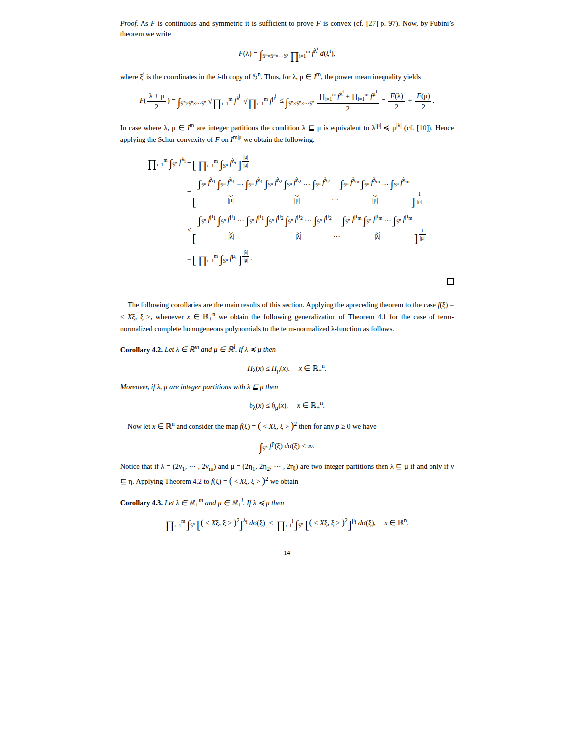Proof. As F is continuous and symmetric it is sufficient to prove F is convex (cf. [27] p. 97). Now, by Fubini’s theorem we write
F(λ) = ∫𝕊n×𝕊n×···𝕊n ∏i=1 m fλi d(ξi),
where ξi is the coordinates in the i-th copy of 𝕊n. Thus, for λ, μ ∈ Im, the power mean inequality yields
F(λ + μ 2) = ∫𝕊n×𝕊n×···𝕊n √∏i=1 m fλi √∏i=1 m fμi ≤ ∫𝕊n×𝕊n×···𝕊n ∏i=1 m fλi + ∏i=1 m fμi 2 = F(λ) 2 + F(μ) 2.
In case where λ, μ ∈ Im are integer partitions the condition λ ⊑ μ is equivalent to λ|μ| ≼ μ|λ| (cf. [10]). Hence applying the Schur convexity of F on Im|μ we obtain the following.
| ∏ i=1 m ∫ 𝕊 n f λ i | = | [ ∏ i=1 m ∫ 𝕊 n f λ i ] /μ/ /μ/ |
| | = | [ ∫ 𝕊 n f λ 1 ∫ 𝕊 n f λ 1 … ∫ 𝕊 n f λ 1 ⏟ /μ/ ∫ 𝕊 n f λ 2 ∫ 𝕊 n f λ 2 … ∫ 𝕊 n f λ 2 ⏟ /μ/ ··· ∫ 𝕊 n f λ m ∫ 𝕊 n f λ m … ∫ 𝕊 n f λ m ⏟ /μ/ ] 1 /μ/ |
| | ≤ | [ ∫ 𝕊 n f μ 1 ∫ 𝕊 n f μ 1 … ∫ 𝕊 n f μ 1 ⏟ /λ/ ∫ 𝕊 n f μ 2 ∫ 𝕊 n f μ 2 … ∫ 𝕊 n f μ 2 ⏟ /λ/ ··· ∫ 𝕊 n f μ m ∫ 𝕊 n f μ m … ∫ 𝕊 n f μ m ⏟ /λ/ ] 1 /μ/ |
| | = | [ ∏ i=1 m ∫ 𝕊 n f μ i ] /λ/ /μ/ . |
The following corollaries are the main results of this section. Applying the apreceding theorem to the case f(ξ) =< Xξ, ξ >, whenever x ∈ ℝ+n we obtain the following generalization of Theorem 4.1 for the case of term-normalized complete homogeneous polynomials to the term-normalized λ-function as follows.
Corollary 4.2. Let λ ∈ ℝm and μ ∈ ℝl. If λ ≼ μ then
Hλ(x) ≤ Hμ(x), x ∈ ℝ+n.
Moreover, if λ, μ are integer partitions with λ ⊑ μ then
𝔥λ(x) ≤ 𝔥μ(x), x ∈ ℝ+n.
Now let x ∈ ℝn and consider the map f(ξ) = ( < Xξ, ξ > )2 then for any p ≥ 0 we have
∫𝕊n fp(ξ) dσ(ξ) < ∞.
Notice that if λ = (2ν1, ··· , 2νm) and μ = (2η1, 2η2, ··· , 2ηl) are two integer partitions then λ ⊑ μ if and only if ν ⊑ η. Applying Theorem 4.2 to f(ξ) = ( < Xξ, ξ > )2 we obtain
Corollary 4.3. Let λ ∈ ℝ+m and μ ∈ ℝ+l. If λ ≼ μ then
∏i=1 m ∫𝕊n [( < Xξ, ξ > )2]λi dσ(ξ) ≤ ∏i=1 l ∫𝕊n [( < Xξ, ξ > )2]μi dσ(ξ), x ∈ ℝn.
14